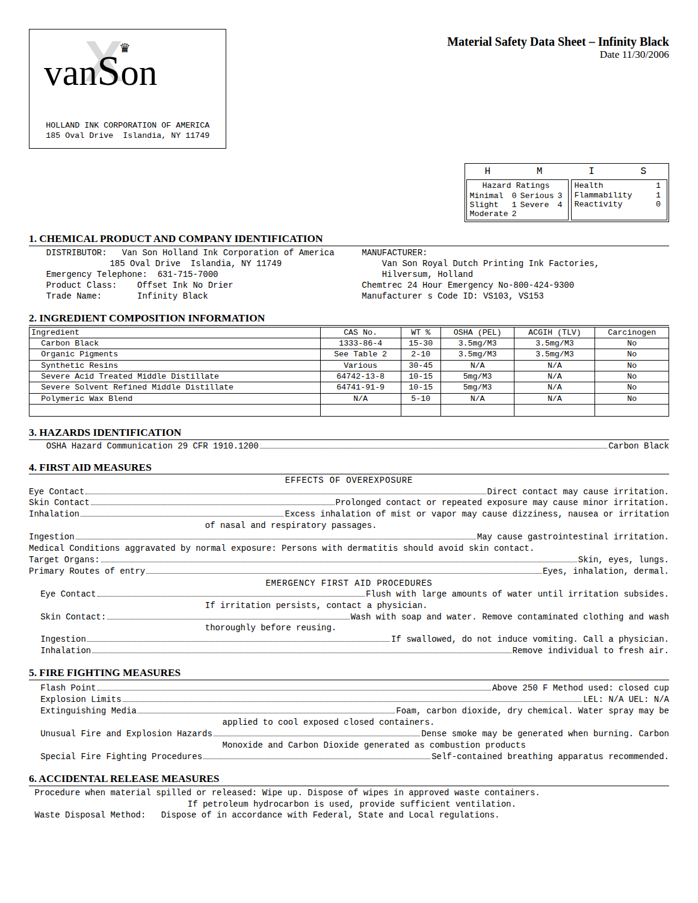X
♛
vanSon
HOLLAND INK CORPORATION OF AMERICA
185 Oval Drive Islandia, NY 11749
Material Safety Data Sheet – Infinity Black
Date 11/30/2006
H M I S
| Hazard Ratings |
| Minimal | 0 | Serious | 3 |
| Slight | 1 | Severe | 4 |
| Moderate | 2 | | |
| Health | 1 |
| Flammability | 1 |
| Reactivity | 0 |
1. CHEMICAL PRODUCT AND COMPANY IDENTIFICATION
DISTRIBUTOR: Van Son Holland Ink Corporation of America
185 Oval Drive Islandia, NY 11749
Emergency Telephone: 631-715-7000
Product Class: Offset Ink No Drier
Trade Name: Infinity Black
MANUFACTURER:
Van Son Royal Dutch Printing Ink Factories,
Hilversum, Holland
Chemtrec 24 Hour Emergency No-800-424-9300
Manufacturer s Code ID: VS103, VS153
2. INGREDIENT COMPOSITION INFORMATION
| Ingredient | CAS No. | WT % | OSHA (PEL) | ACGIH (TLV) | Carcinogen |
| --- | --- | --- | --- | --- | --- |
| Carbon Black | 1333-86-4 | 15-30 | 3.5mg/M3 | 3.5mg/M3 | No |
| Organic Pigments | See Table 2 | 2-10 | 3.5mg/M3 | 3.5mg/M3 | No |
| Synthetic Resins | Various | 30-45 | N/A | N/A | No |
| Severe Acid Treated Middle Distillate | 64742-13-8 | 10-15 | 5mg/M3 | N/A | No |
| Severe Solvent Refined Middle Distillate | 64741-91-9 | 10-15 | 5mg/M3 | N/A | No |
| Polymeric Wax Blend | N/A | 5-10 | N/A | N/A | No |
3. HAZARDS IDENTIFICATION
OSHA Hazard Communication 29 CFR 1910.1200 Carbon Black
4. FIRST AID MEASURES
EFFECTS OF OVEREXPOSURE
Eye Contact Direct contact may cause irritation.
Skin Contact Prolonged contact or repeated exposure may cause minor irritation.
Inhalation Excess inhalation of mist or vapor may cause dizziness, nausea or irritation
of nasal and respiratory passages.
Ingestion May cause gastrointestinal irritation.
Medical Conditions aggravated by normal exposure: Persons with dermatitis should avoid skin contact.
Target Organs: Skin, eyes, lungs.
Primary Routes of entry Eyes, inhalation, dermal.
EMERGENCY FIRST AID PROCEDURES
Eye Contact Flush with large amounts of water until irritation subsides.
If irritation persists, contact a physician.
Skin Contact: Wash with soap and water. Remove contaminated clothing and wash
thoroughly before reusing.
Ingestion If swallowed, do not induce vomiting. Call a physician.
Inhalation Remove individual to fresh air.
5. FIRE FIGHTING MEASURES
Flash Point Above 250 F Method used: closed cup
Explosion Limits LEL: N/A UEL: N/A
Extinguishing Media Foam, carbon dioxide, dry chemical. Water spray may be
applied to cool exposed closed containers.
Unusual Fire and Explosion Hazards Dense smoke may be generated when burning. Carbon
Monoxide and Carbon Dioxide generated as combustion products
Special Fire Fighting Procedures Self-contained breathing apparatus recommended.
6. ACCIDENTAL RELEASE MEASURES
Procedure when material spilled or released: Wipe up. Dispose of wipes in approved waste containers.
If petroleum hydrocarbon is used, provide sufficient ventilation.
Waste Disposal Method: Dispose of in accordance with Federal, State and Local regulations.